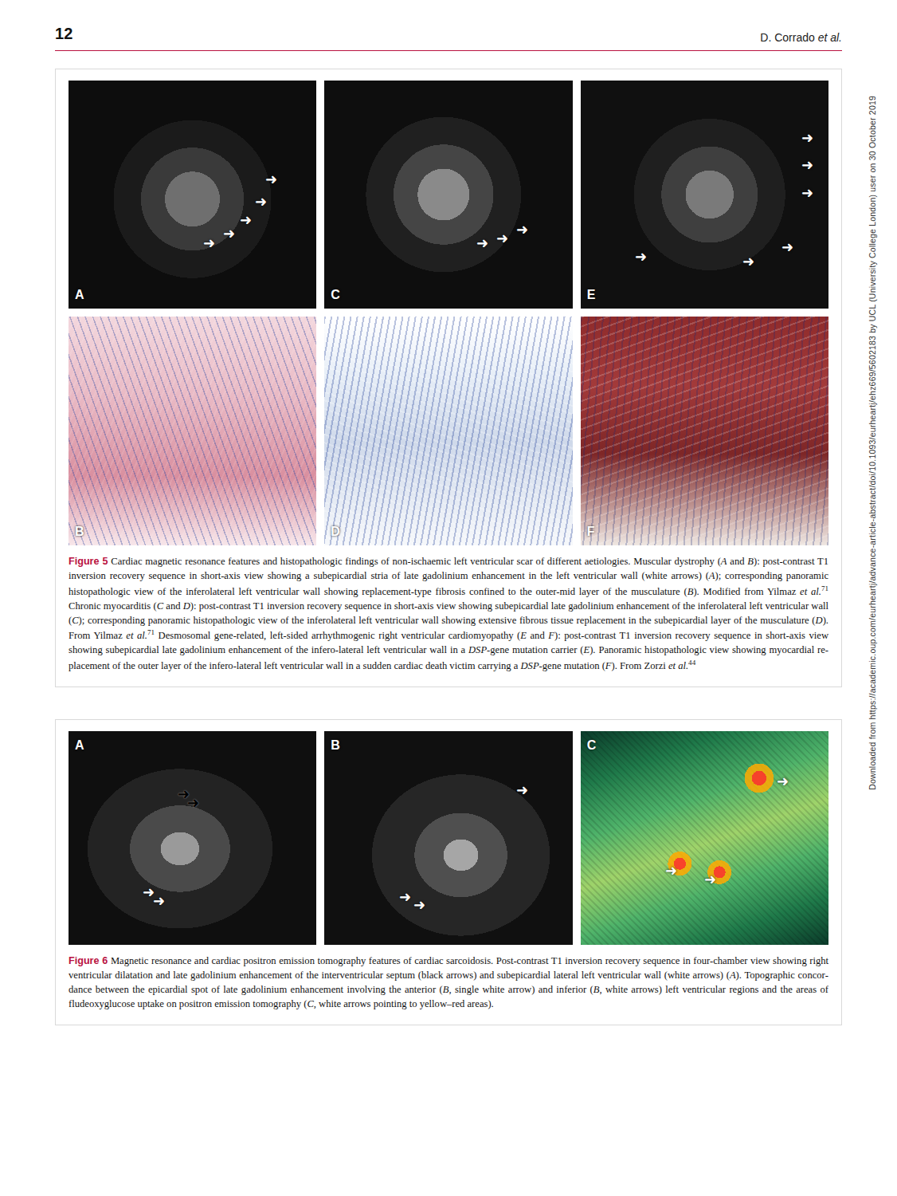12
D. Corrado et al.
Downloaded from https://academic.oup.com/eurheartj/advance-article-abstract/doi/10.1093/eurheartj/ehz669/5602183 by UCL (University College London) user on 30 October 2019
A ➜ ➜ ➜ ➜ ➜
C ➜ ➜ ➜
E ➜ ➜ ➜ ➜ ➜ ➜
B
D
F
Figure 5 Cardiac magnetic resonance features and histopathologic findings of non-ischaemic left ventricular scar of different aetiologies. Muscular dystrophy (A and B): post-contrast T1 inversion recovery sequence in short-axis view showing a subepicardial stria of late gadolinium enhancement in the left ventricular wall (white arrows) (A); corresponding panoramic histopathologic view of the inferolateral left ventricular wall showing replacement-type fibrosis confined to the outer-mid layer of the musculature (B). Modified from Yilmaz et al.71 Chronic myocarditis (C and D): post-contrast T1 inversion recovery sequence in short-axis view showing subepicardial late gadolinium enhancement of the inferolateral left ventricular wall (C); corresponding panoramic histopathologic view of the inferolateral left ventricular wall showing extensive fibrous tissue replacement in the subepicardial layer of the musculature (D). From Yilmaz et al.71 Desmosomal gene-related, left-sided arrhythmogenic right ventricular cardiomyopathy (E and F): post-contrast T1 inversion recovery sequence in short-axis view showing subepicardial late gadolinium enhancement of the infero-lateral left ventricular wall in a DSP-gene mutation carrier (E). Panoramic histopathologic view showing myocardial replacement of the outer layer of the infero-lateral left ventricular wall in a sudden cardiac death victim carrying a DSP-gene mutation (F). From Zorzi et al.44
A ➜ ➜ ➜ ➜
B ➜ ➜ ➜
C ➜ ➜ ➜
Figure 6 Magnetic resonance and cardiac positron emission tomography features of cardiac sarcoidosis. Post-contrast T1 inversion recovery sequence in four-chamber view showing right ventricular dilatation and late gadolinium enhancement of the interventricular septum (black arrows) and subepicardial lateral left ventricular wall (white arrows) (A). Topographic concordance between the epicardial spot of late gadolinium enhancement involving the anterior (B, single white arrow) and inferior (B, white arrows) left ventricular regions and the areas of fludeoxyglucose uptake on positron emission tomography (C, white arrows pointing to yellow–red areas).